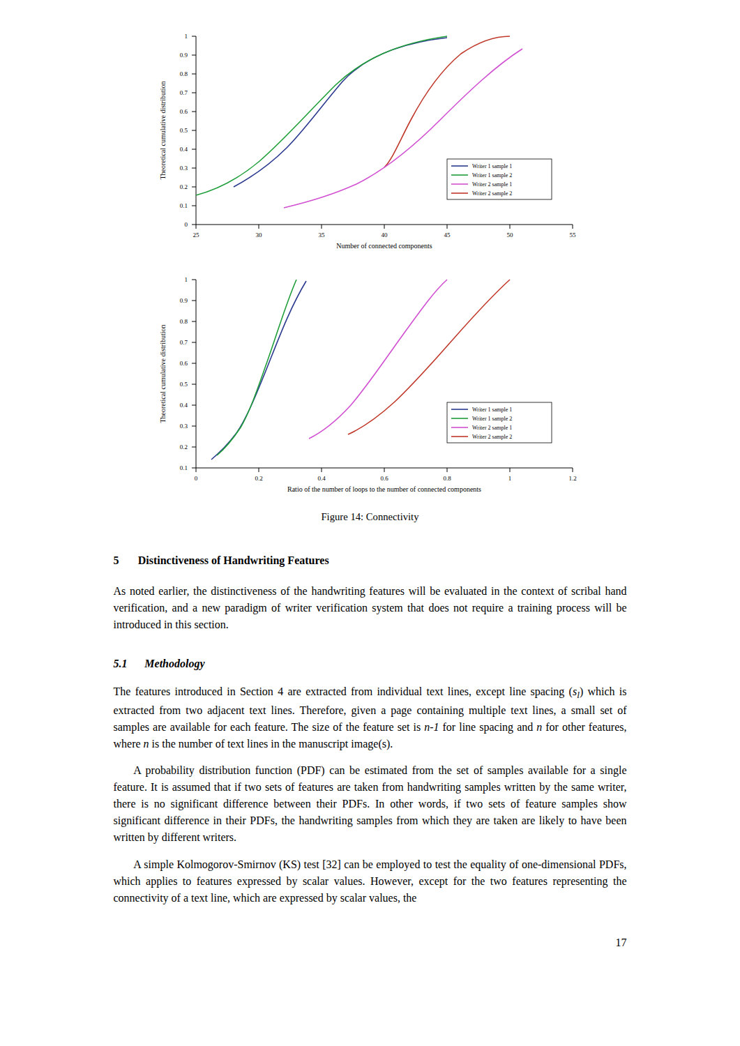Theoretical cumulative distribution vs. Number of connected components 0 0.1 0.2 0.3 0.4 0.5 0.6 0.7 0.8 0.9 1 25 30 35 40 45 50 55 Number of connected components Theoretical cumulative distribution Writer 1 sample 1 Writer 1 sample 2 Writer 2 sample 1 Writer 2 sample 2
Theoretical cumulative distribution vs. Ratio of the number of loops to the number of connected components 0.1 0.2 0.3 0.4 0.5 0.6 0.7 0.8 0.9 1 0 0.2 0.4 0.6 0.8 1 1.2 Ratio of the number of loops to the number of connected components Theoretical cumulative distribution Writer 1 sample 1 Writer 1 sample 2 Writer 2 sample 1 Writer 2 sample 2
Figure 14: Connectivity
5 Distinctiveness of Handwriting Features
As noted earlier, the distinctiveness of the handwriting features will be evaluated in the context of scribal hand verification, and a new paradigm of writer verification system that does not require a training process will be introduced in this section.
5.1 Methodology
The features introduced in Section 4 are extracted from individual text lines, except line spacing (sl) which is extracted from two adjacent text lines. Therefore, given a page containing multiple text lines, a small set of samples are available for each feature. The size of the feature set is n-1 for line spacing and n for other features, where n is the number of text lines in the manuscript image(s).
A probability distribution function (PDF) can be estimated from the set of samples available for a single feature. It is assumed that if two sets of features are taken from handwriting samples written by the same writer, there is no significant difference between their PDFs. In other words, if two sets of feature samples show significant difference in their PDFs, the handwriting samples from which they are taken are likely to have been written by different writers.
A simple Kolmogorov-Smirnov (KS) test [32] can be employed to test the equality of one-dimensional PDFs, which applies to features expressed by scalar values. However, except for the two features representing the connectivity of a text line, which are expressed by scalar values, the
17